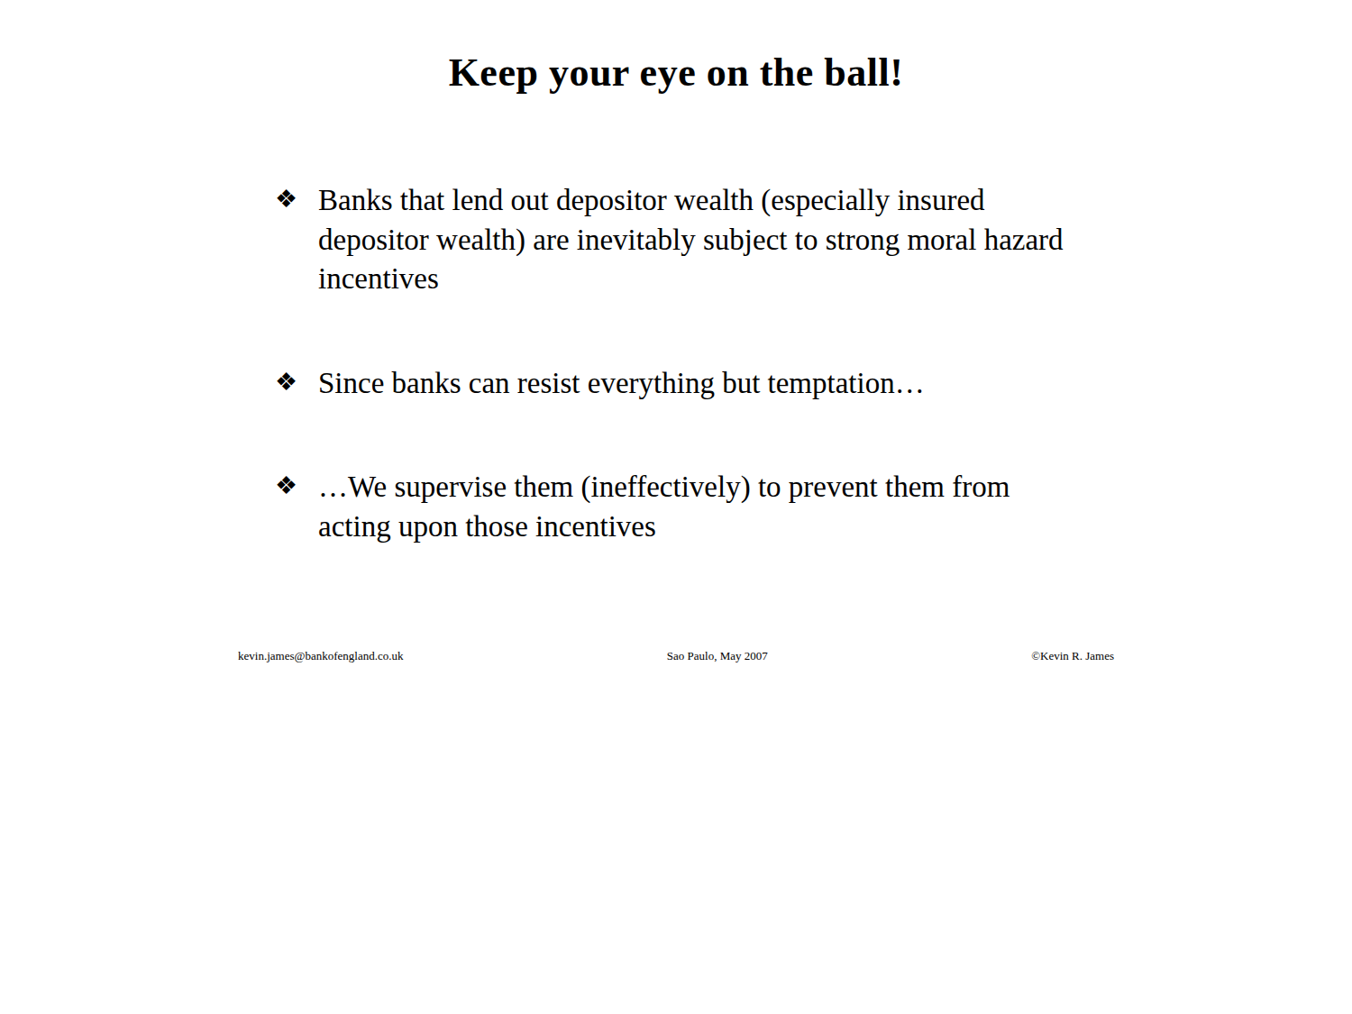Keep your eye on the ball!
Banks that lend out depositor wealth (especially insured depositor wealth) are inevitably subject to strong moral hazard incentives
Since banks can resist everything but temptation…
…We supervise them (ineffectively) to prevent them from acting upon those incentives
kevin.james@bankofengland.co.uk Sao Paulo, May 2007 ©Kevin R. James